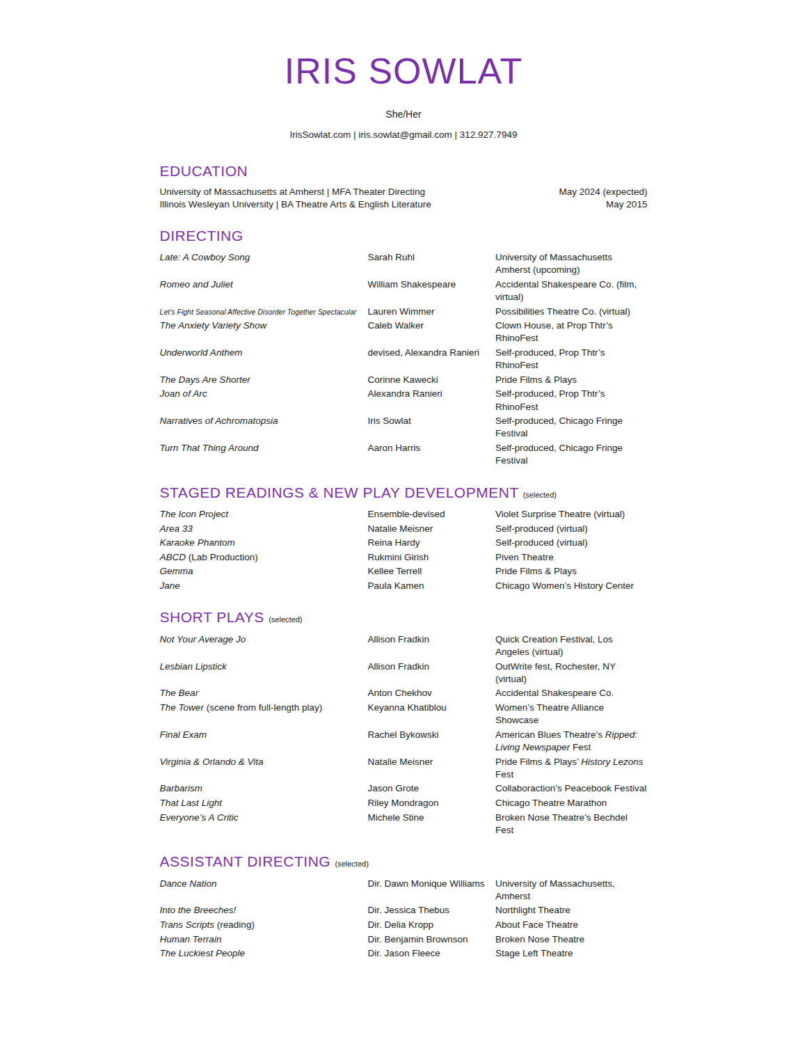IRIS SOWLAT
She/Her
IrisSowlat.com | iris.sowlat@gmail.com | 312.927.7949
EDUCATION
University of Massachusetts at Amherst | MFA Theater Directing May 2024 (expected)
Illinois Wesleyan University | BA Theatre Arts & English Literature May 2015
DIRECTING
| Late: A Cowboy Song | Sarah Ruhl | University of Massachusetts Amherst (upcoming) |
| Romeo and Juliet | William Shakespeare | Accidental Shakespeare Co. (film, virtual) |
| Let’s Fight Seasonal Affective Disorder Together Spectacular | Lauren Wimmer | Possibilities Theatre Co. (virtual) |
| The Anxiety Variety Show | Caleb Walker | Clown House, at Prop Thtr’s RhinoFest |
| Underworld Anthem | devised, Alexandra Ranieri | Self-produced, Prop Thtr’s RhinoFest |
| The Days Are Shorter | Corinne Kawecki | Pride Films & Plays |
| Joan of Arc | Alexandra Ranieri | Self-produced, Prop Thtr’s RhinoFest |
| Narratives of Achromatopsia | Iris Sowlat | Self-produced, Chicago Fringe Festival |
| Turn That Thing Around | Aaron Harris | Self-produced, Chicago Fringe Festival |
STAGED READINGS & NEW PLAY DEVELOPMENT (selected)
| The Icon Project | Ensemble-devised | Violet Surprise Theatre (virtual) |
| Area 33 | Natalie Meisner | Self-produced (virtual) |
| Karaoke Phantom | Reina Hardy | Self-produced (virtual) |
| ABCD (Lab Production) | Rukmini Girish | Piven Theatre |
| Gemma | Kellee Terrell | Pride Films & Plays |
| Jane | Paula Kamen | Chicago Women’s History Center |
SHORT PLAYS (selected)
| Not Your Average Jo | Allison Fradkin | Quick Creation Festival, Los Angeles (virtual) |
| Lesbian Lipstick | Allison Fradkin | OutWrite fest, Rochester, NY (virtual) |
| The Bear | Anton Chekhov | Accidental Shakespeare Co. |
| The Tower (scene from full-length play) | Keyanna Khatiblou | Women’s Theatre Alliance Showcase |
| Final Exam | Rachel Bykowski | American Blues Theatre’s Ripped: Living Newspaper Fest |
| Virginia & Orlando & Vita | Natalie Meisner | Pride Films & Plays’ History Lezons Fest |
| Barbarism | Jason Grote | Collaboraction’s Peacebook Festival |
| That Last Light | Riley Mondragon | Chicago Theatre Marathon |
| Everyone’s A Critic | Michele Stine | Broken Nose Theatre’s Bechdel Fest |
ASSISTANT DIRECTING (selected)
| Dance Nation | Dir. Dawn Monique Williams | University of Massachusetts, Amherst |
| Into the Breeches! | Dir. Jessica Thebus | Northlight Theatre |
| Trans Scripts (reading) | Dir. Delia Kropp | About Face Theatre |
| Human Terrain | Dir. Benjamin Brownson | Broken Nose Theatre |
| The Luckiest People | Dir. Jason Fleece | Stage Left Theatre |